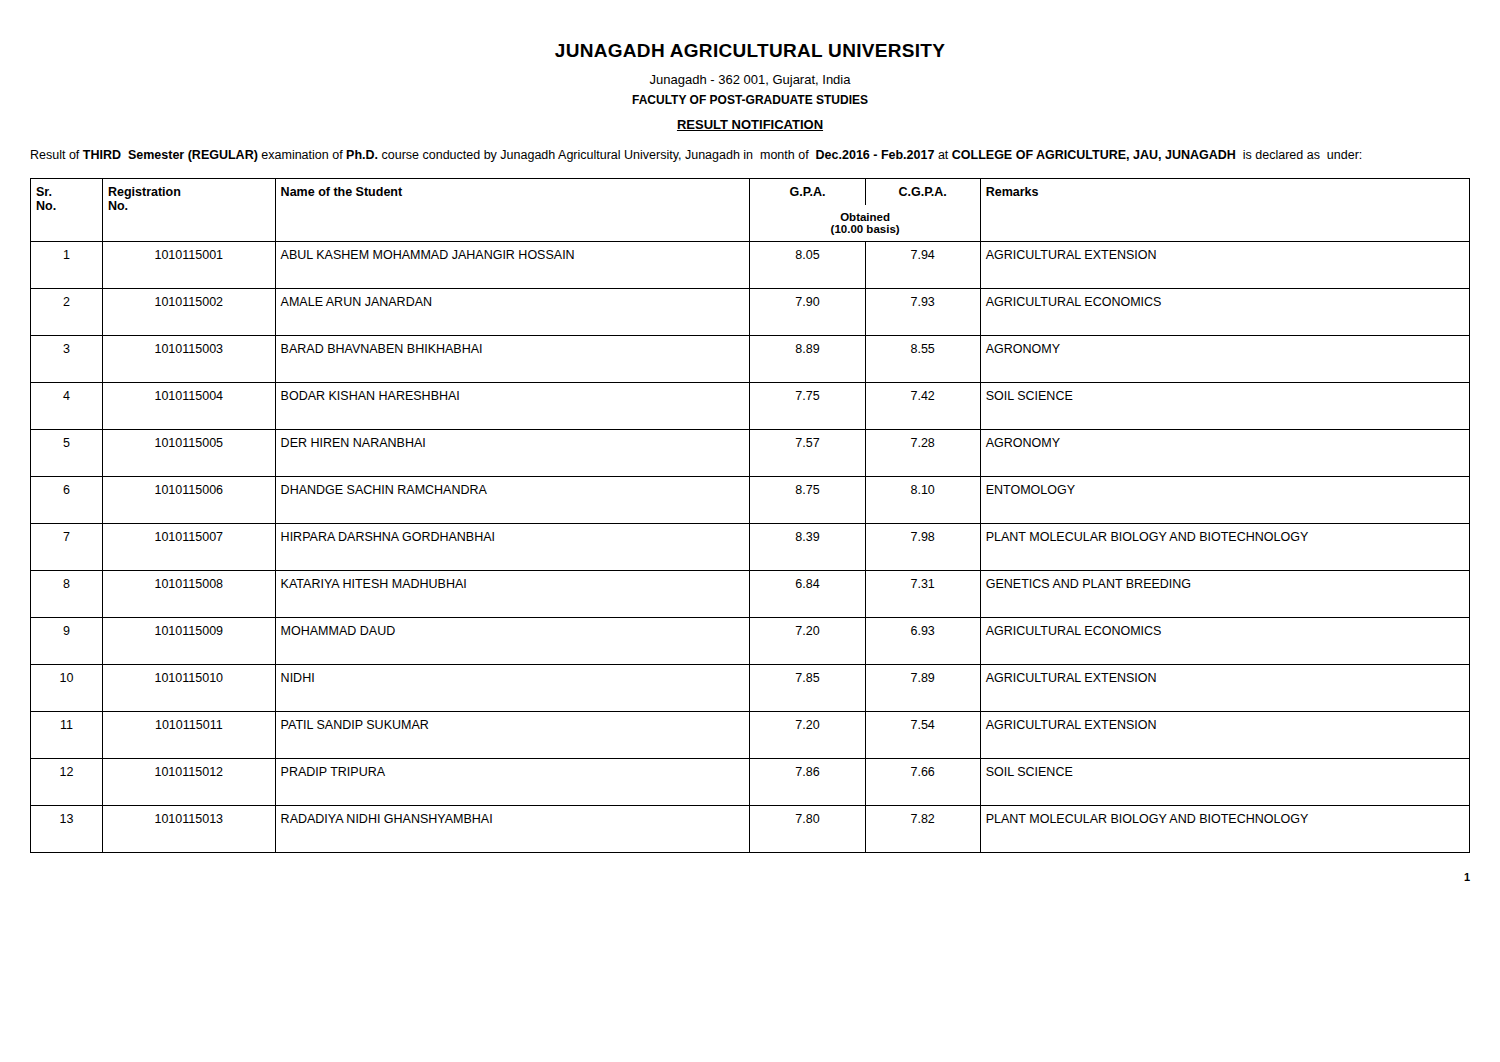JUNAGADH AGRICULTURAL UNIVERSITY
Junagadh - 362 001, Gujarat, India
FACULTY OF POST-GRADUATE STUDIES
RESULT NOTIFICATION
Result of THIRD Semester (REGULAR) examination of Ph.D. course conducted by Junagadh Agricultural University, Junagadh in month of Dec.2016 - Feb.2017 at COLLEGE OF AGRICULTURE, JAU, JUNAGADH is declared as under:
| Sr. No. | Registration No. | Name of the Student | G.P.A. | C.G.P.A. | Remarks |
| --- | --- | --- | --- | --- | --- |
| Obtained (10.00 basis) |
| 1 | 1010115001 | ABUL KASHEM MOHAMMAD JAHANGIR HOSSAIN | 8.05 | 7.94 | AGRICULTURAL EXTENSION |
| 2 | 1010115002 | AMALE ARUN JANARDAN | 7.90 | 7.93 | AGRICULTURAL ECONOMICS |
| 3 | 1010115003 | BARAD BHAVNABEN BHIKHABHAI | 8.89 | 8.55 | AGRONOMY |
| 4 | 1010115004 | BODAR KISHAN HARESHBHAI | 7.75 | 7.42 | SOIL SCIENCE |
| 5 | 1010115005 | DER HIREN NARANBHAI | 7.57 | 7.28 | AGRONOMY |
| 6 | 1010115006 | DHANDGE SACHIN RAMCHANDRA | 8.75 | 8.10 | ENTOMOLOGY |
| 7 | 1010115007 | HIRPARA DARSHNA GORDHANBHAI | 8.39 | 7.98 | PLANT MOLECULAR BIOLOGY AND BIOTECHNOLOGY |
| 8 | 1010115008 | KATARIYA HITESH MADHUBHAI | 6.84 | 7.31 | GENETICS AND PLANT BREEDING |
| 9 | 1010115009 | MOHAMMAD DAUD | 7.20 | 6.93 | AGRICULTURAL ECONOMICS |
| 10 | 1010115010 | NIDHI | 7.85 | 7.89 | AGRICULTURAL EXTENSION |
| 11 | 1010115011 | PATIL SANDIP SUKUMAR | 7.20 | 7.54 | AGRICULTURAL EXTENSION |
| 12 | 1010115012 | PRADIP TRIPURA | 7.86 | 7.66 | SOIL SCIENCE |
| 13 | 1010115013 | RADADIYA NIDHI GHANSHYAMBHAI | 7.80 | 7.82 | PLANT MOLECULAR BIOLOGY AND BIOTECHNOLOGY |
1